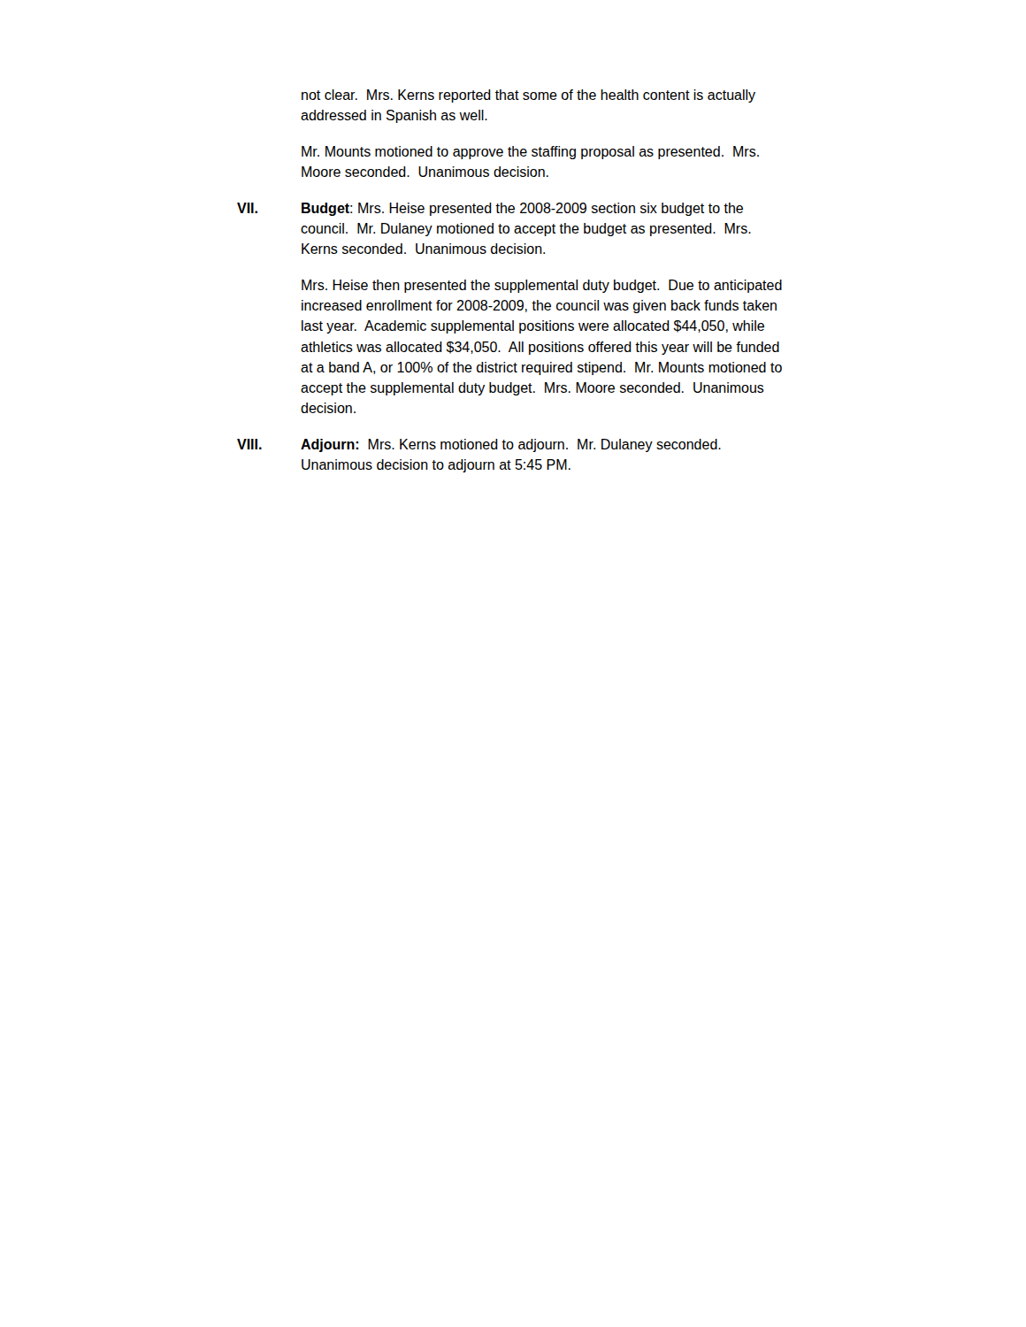not clear. Mrs. Kerns reported that some of the health content is actually addressed in Spanish as well.
Mr. Mounts motioned to approve the staffing proposal as presented. Mrs. Moore seconded. Unanimous decision.
VII.
Budget: Mrs. Heise presented the 2008-2009 section six budget to the council. Mr. Dulaney motioned to accept the budget as presented. Mrs. Kerns seconded. Unanimous decision.
Mrs. Heise then presented the supplemental duty budget. Due to anticipated increased enrollment for 2008-2009, the council was given back funds taken last year. Academic supplemental positions were allocated $44,050, while athletics was allocated $34,050. All positions offered this year will be funded at a band A, or 100% of the district required stipend. Mr. Mounts motioned to accept the supplemental duty budget. Mrs. Moore seconded. Unanimous decision.
VIII.
Adjourn: Mrs. Kerns motioned to adjourn. Mr. Dulaney seconded. Unanimous decision to adjourn at 5:45 PM.